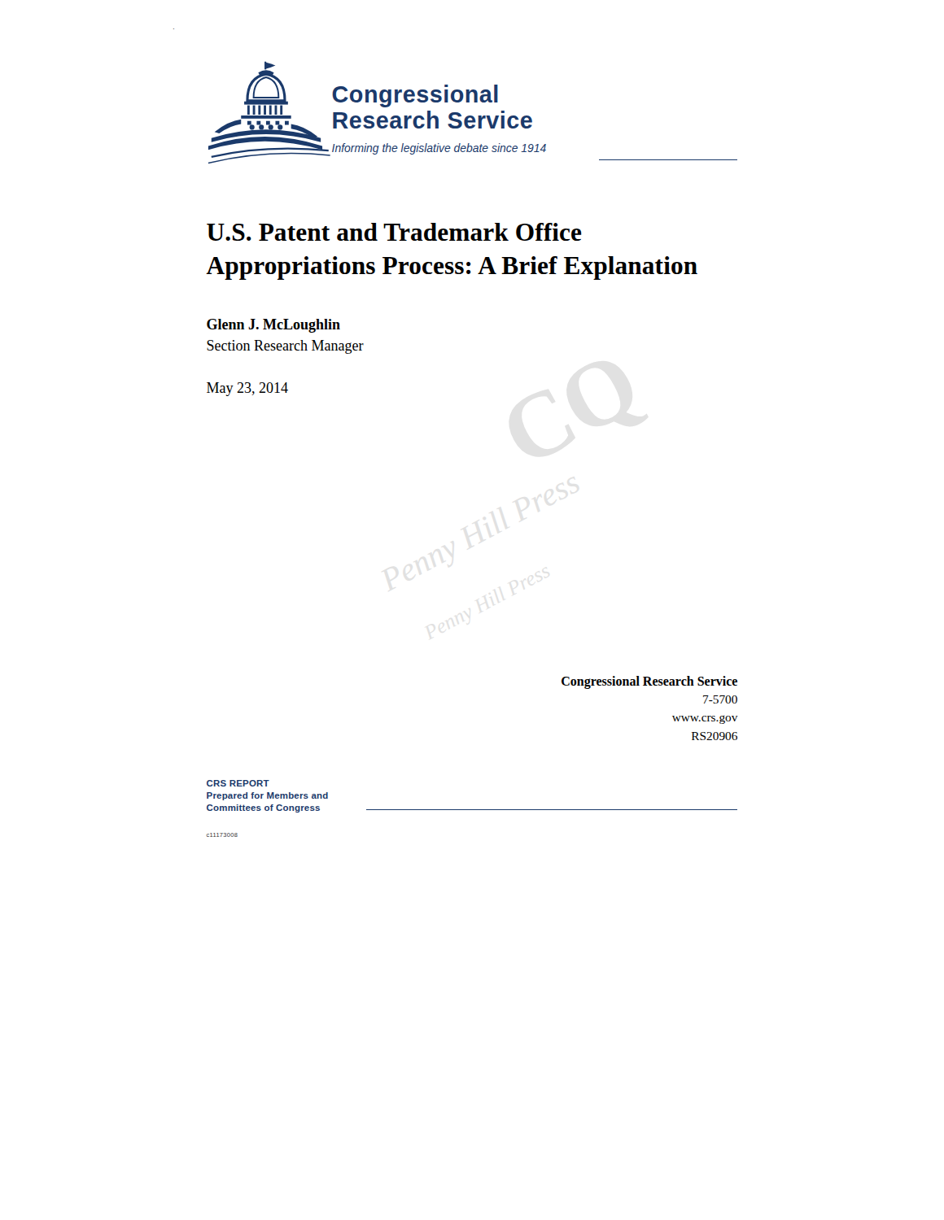.
Congressional Research Service Informing the legislative debate since 1914
CQ
Penny Hill Press
Penny Hill Press
U.S. Patent and Trademark Office
Appropriations Process: A Brief Explanation
Glenn J. McLoughlin
Section Research Manager
May 23, 2014
Congressional Research Service
7-5700
www.crs.gov
RS20906
CRS REPORT
Prepared for Members and
Committees of Congress
c11173008